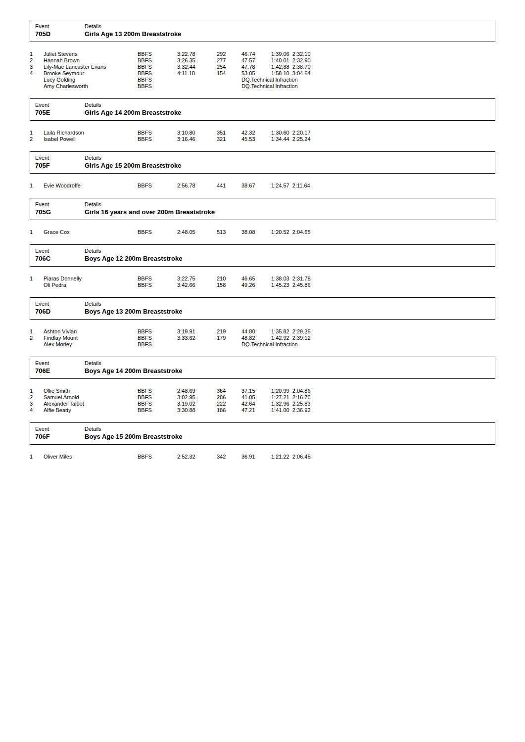Event Details
705D Girls Age 13 200m Breaststroke
| 1 | Juliet Stevens | BBFS | 3:22.78 | 292 | 46.74 | 1:39.06 2:32.10 |
| 2 | Hannah Brown | BBFS | 3:26.35 | 277 | 47.57 | 1:40.01 2:32.90 |
| 3 | Lily-Mae Lancaster Evans | BBFS | 3:32.44 | 254 | 47.78 | 1:42.88 2:38.70 |
| 4 | Brooke Seymour | BBFS | 4:11.18 | 154 | 53.05 | 1:58.10 3:04.64 |
| | Lucy Golding | BBFS | | | DQ.Technical Infraction |
| | Amy Charlesworth | BBFS | | | DQ.Technical Infraction |
Event Details
705E Girls Age 14 200m Breaststroke
| 1 | Laila Richardson | BBFS | 3:10.80 | 351 | 42.32 | 1:30.60 2:20.17 |
| 2 | Isabel Powell | BBFS | 3:16.46 | 321 | 45.53 | 1:34.44 2:25.24 |
Event Details
705F Girls Age 15 200m Breaststroke
| 1 | Evie Woodroffe | BBFS | 2:56.78 | 441 | 38.67 | 1:24.57 2:11.64 |
Event Details
705G Girls 16 years and over 200m Breaststroke
| 1 | Grace Cox | BBFS | 2:48.05 | 513 | 38.08 | 1:20.52 2:04.65 |
Event Details
706C Boys Age 12 200m Breaststroke
| 1 | Piaras Donnelly | BBFS | 3:22.75 | 210 | 46.65 | 1:38.03 2:31.78 |
| | Oli Pedra | BBFS | 3:42.66 | 158 | 49.26 | 1:45.23 2:45.86 |
Event Details
706D Boys Age 13 200m Breaststroke
| 1 | Ashton Vivian | BBFS | 3:19.91 | 219 | 44.80 | 1:35.82 2:29.35 |
| 2 | Findlay Mount | BBFS | 3:33.62 | 179 | 48.82 | 1:42.92 2:39.12 |
| | Alex Morley | BBFS | | | DQ.Technical Infraction |
Event Details
706E Boys Age 14 200m Breaststroke
| 1 | Ollie Smith | BBFS | 2:48.69 | 364 | 37.15 | 1:20.99 2:04.86 |
| 2 | Samuel Arnold | BBFS | 3:02.95 | 286 | 41.05 | 1:27.21 2:16.70 |
| 3 | Alexander Talbot | BBFS | 3:19.02 | 222 | 42.64 | 1:32.96 2:25.83 |
| 4 | Alfie Beatty | BBFS | 3:30.88 | 186 | 47.21 | 1:41.00 2:36.92 |
Event Details
706F Boys Age 15 200m Breaststroke
| 1 | Oliver Miles | BBFS | 2:52.32 | 342 | 36.91 | 1:21.22 2:06.45 |